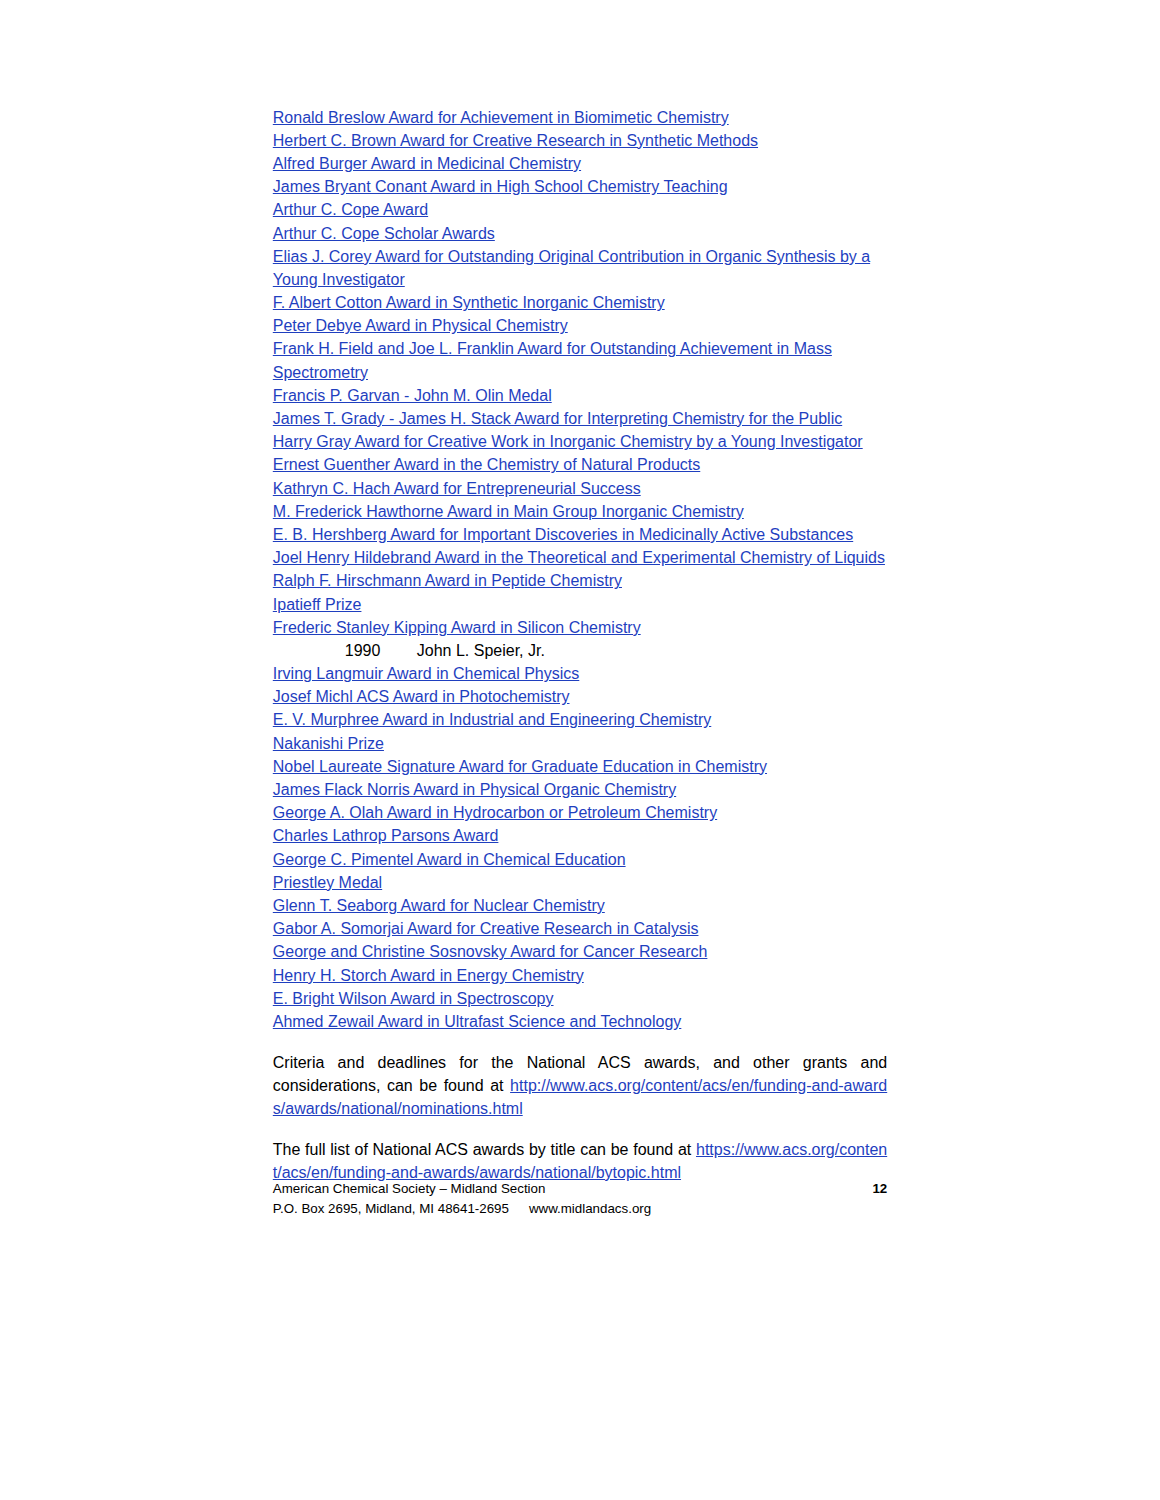Ronald Breslow Award for Achievement in Biomimetic Chemistry Herbert C. Brown Award for Creative Research in Synthetic Methods Alfred Burger Award in Medicinal Chemistry James Bryant Conant Award in High School Chemistry Teaching Arthur C. Cope Award Arthur C. Cope Scholar Awards Elias J. Corey Award for Outstanding Original Contribution in Organic Synthesis by a Young Investigator F. Albert Cotton Award in Synthetic Inorganic Chemistry Peter Debye Award in Physical Chemistry Frank H. Field and Joe L. Franklin Award for Outstanding Achievement in Mass Spectrometry Francis P. Garvan - John M. Olin Medal James T. Grady - James H. Stack Award for Interpreting Chemistry for the Public Harry Gray Award for Creative Work in Inorganic Chemistry by a Young Investigator Ernest Guenther Award in the Chemistry of Natural Products Kathryn C. Hach Award for Entrepreneurial Success M. Frederick Hawthorne Award in Main Group Inorganic Chemistry E. B. Hershberg Award for Important Discoveries in Medicinally Active Substances Joel Henry Hildebrand Award in the Theoretical and Experimental Chemistry of Liquids Ralph F. Hirschmann Award in Peptide Chemistry Ipatieff Prize Frederic Stanley Kipping Award in Silicon Chemistry
1990 John L. Speier, Jr.
Irving Langmuir Award in Chemical Physics Josef Michl ACS Award in Photochemistry E. V. Murphree Award in Industrial and Engineering Chemistry Nakanishi Prize Nobel Laureate Signature Award for Graduate Education in Chemistry James Flack Norris Award in Physical Organic Chemistry George A. Olah Award in Hydrocarbon or Petroleum Chemistry Charles Lathrop Parsons Award George C. Pimentel Award in Chemical Education Priestley Medal Glenn T. Seaborg Award for Nuclear Chemistry Gabor A. Somorjai Award for Creative Research in Catalysis George and Christine Sosnovsky Award for Cancer Research Henry H. Storch Award in Energy Chemistry E. Bright Wilson Award in Spectroscopy Ahmed Zewail Award in Ultrafast Science and Technology
Criteria and deadlines for the National ACS awards, and other grants and considerations, can be found at http://www.acs.org/content/acs/en/funding-and-awards/awards/national/nominations.html
The full list of National ACS awards by title can be found at https://www.acs.org/content/acs/en/funding-and-awards/awards/national/bytopic.html
American Chemical Society – Midland Section 12
P.O. Box 2695, Midland, MI 48641-2695 www.midlandacs.org